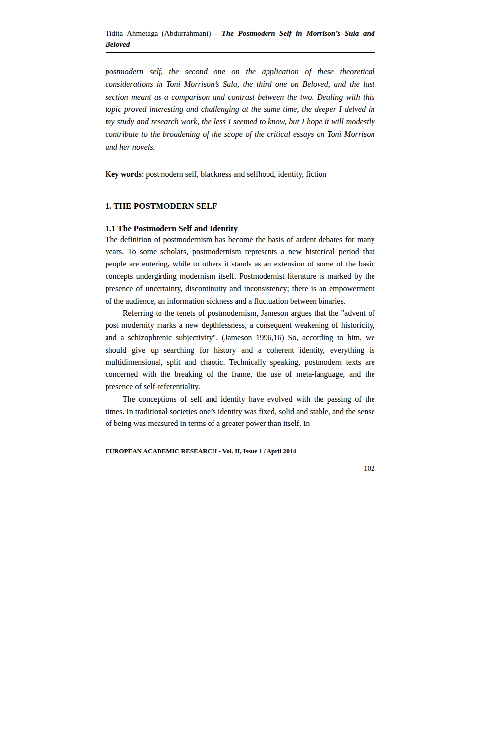Tidita Ahmetaga (Abdurrahmani) - The Postmodern Self in Morrison’s Sula and Beloved
postmodern self, the second one on the application of these theoretical considerations in Toni Morrison’s Sula, the third one on Beloved, and the last section meant as a comparison and contrast between the two. Dealing with this topic proved interesting and challenging at the same time, the deeper I delved in my study and research work, the less I seemed to know, but I hope it will modestly contribute to the broadening of the scope of the critical essays on Toni Morrison and her novels.
Key words: postmodern self, blackness and selfhood, identity, fiction
1. The Postmodern Self
1.1 The Postmodern Self and Identity
The definition of postmodernism has become the basis of ardent debates for many years. To some scholars, postmodernism represents a new historical period that people are entering, while to others it stands as an extension of some of the basic concepts undergirding modernism itself. Postmodernist literature is marked by the presence of uncertainty, discontinuity and inconsistency; there is an empowerment of the audience, an information sickness and a fluctuation between binaries.
Referring to the tenets of postmodernism, Jameson argues that the "advent of post modernity marks a new depthlessness, a consequent weakening of historicity, and a schizophrenic subjectivity". (Jameson 1996,16) So, according to him, we should give up searching for history and a coherent identity, everything is multidimensional, split and chaotic. Technically speaking, postmodern texts are concerned with the breaking of the frame, the use of meta-language, and the presence of self-referentiality.
The conceptions of self and identity have evolved with the passing of the times. In traditional societies one’s identity was fixed, solid and stable, and the sense of being was measured in terms of a greater power than itself. In
EUROPEAN ACADEMIC RESEARCH - Vol. II, Issue 1 / April 2014 102